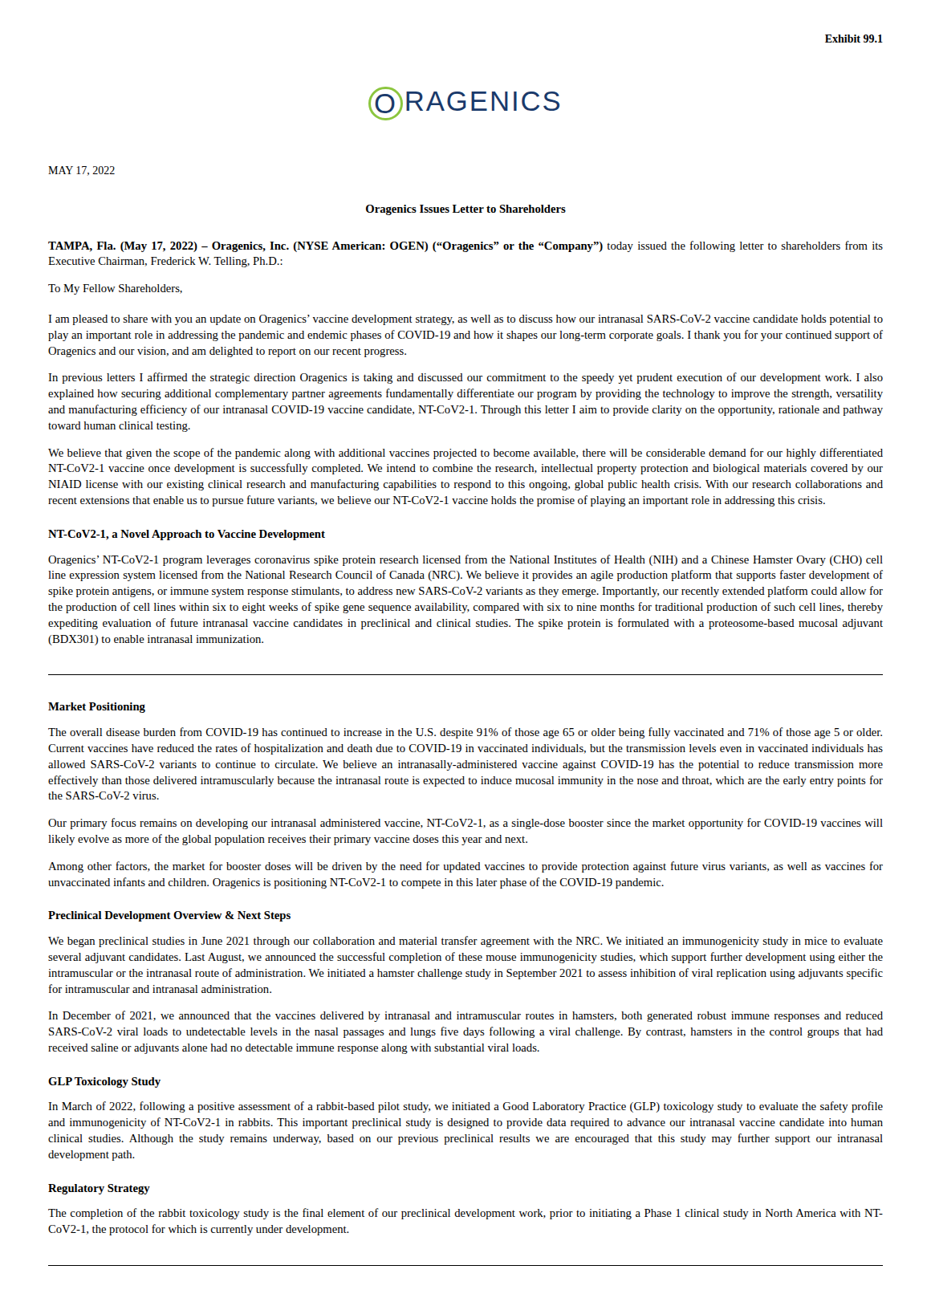Exhibit 99.1
ORAGENICS
MAY 17, 2022
Oragenics Issues Letter to Shareholders
TAMPA, Fla. (May 17, 2022) – Oragenics, Inc. (NYSE American: OGEN) (“Oragenics” or the “Company”) today issued the following letter to shareholders from its Executive Chairman, Frederick W. Telling, Ph.D.:
To My Fellow Shareholders,
I am pleased to share with you an update on Oragenics’ vaccine development strategy, as well as to discuss how our intranasal SARS-CoV-2 vaccine candidate holds potential to play an important role in addressing the pandemic and endemic phases of COVID-19 and how it shapes our long-term corporate goals. I thank you for your continued support of Oragenics and our vision, and am delighted to report on our recent progress.
In previous letters I affirmed the strategic direction Oragenics is taking and discussed our commitment to the speedy yet prudent execution of our development work. I also explained how securing additional complementary partner agreements fundamentally differentiate our program by providing the technology to improve the strength, versatility and manufacturing efficiency of our intranasal COVID-19 vaccine candidate, NT-CoV2-1. Through this letter I aim to provide clarity on the opportunity, rationale and pathway toward human clinical testing.
We believe that given the scope of the pandemic along with additional vaccines projected to become available, there will be considerable demand for our highly differentiated NT-CoV2-1 vaccine once development is successfully completed. We intend to combine the research, intellectual property protection and biological materials covered by our NIAID license with our existing clinical research and manufacturing capabilities to respond to this ongoing, global public health crisis. With our research collaborations and recent extensions that enable us to pursue future variants, we believe our NT-CoV2-1 vaccine holds the promise of playing an important role in addressing this crisis.
NT-CoV2-1, a Novel Approach to Vaccine Development
Oragenics’ NT-CoV2-1 program leverages coronavirus spike protein research licensed from the National Institutes of Health (NIH) and a Chinese Hamster Ovary (CHO) cell line expression system licensed from the National Research Council of Canada (NRC). We believe it provides an agile production platform that supports faster development of spike protein antigens, or immune system response stimulants, to address new SARS-CoV-2 variants as they emerge. Importantly, our recently extended platform could allow for the production of cell lines within six to eight weeks of spike gene sequence availability, compared with six to nine months for traditional production of such cell lines, thereby expediting evaluation of future intranasal vaccine candidates in preclinical and clinical studies. The spike protein is formulated with a proteosome-based mucosal adjuvant (BDX301) to enable intranasal immunization.
Market Positioning
The overall disease burden from COVID-19 has continued to increase in the U.S. despite 91% of those age 65 or older being fully vaccinated and 71% of those age 5 or older. Current vaccines have reduced the rates of hospitalization and death due to COVID-19 in vaccinated individuals, but the transmission levels even in vaccinated individuals has allowed SARS-CoV-2 variants to continue to circulate. We believe an intranasally-administered vaccine against COVID-19 has the potential to reduce transmission more effectively than those delivered intramuscularly because the intranasal route is expected to induce mucosal immunity in the nose and throat, which are the early entry points for the SARS-CoV-2 virus.
Our primary focus remains on developing our intranasal administered vaccine, NT-CoV2-1, as a single-dose booster since the market opportunity for COVID-19 vaccines will likely evolve as more of the global population receives their primary vaccine doses this year and next.
Among other factors, the market for booster doses will be driven by the need for updated vaccines to provide protection against future virus variants, as well as vaccines for unvaccinated infants and children. Oragenics is positioning NT-CoV2-1 to compete in this later phase of the COVID-19 pandemic.
Preclinical Development Overview & Next Steps
We began preclinical studies in June 2021 through our collaboration and material transfer agreement with the NRC. We initiated an immunogenicity study in mice to evaluate several adjuvant candidates. Last August, we announced the successful completion of these mouse immunogenicity studies, which support further development using either the intramuscular or the intranasal route of administration. We initiated a hamster challenge study in September 2021 to assess inhibition of viral replication using adjuvants specific for intramuscular and intranasal administration.
In December of 2021, we announced that the vaccines delivered by intranasal and intramuscular routes in hamsters, both generated robust immune responses and reduced SARS-CoV-2 viral loads to undetectable levels in the nasal passages and lungs five days following a viral challenge. By contrast, hamsters in the control groups that had received saline or adjuvants alone had no detectable immune response along with substantial viral loads.
GLP Toxicology Study
In March of 2022, following a positive assessment of a rabbit-based pilot study, we initiated a Good Laboratory Practice (GLP) toxicology study to evaluate the safety profile and immunogenicity of NT-CoV2-1 in rabbits. This important preclinical study is designed to provide data required to advance our intranasal vaccine candidate into human clinical studies. Although the study remains underway, based on our previous preclinical results we are encouraged that this study may further support our intranasal development path.
Regulatory Strategy
The completion of the rabbit toxicology study is the final element of our preclinical development work, prior to initiating a Phase 1 clinical study in North America with NT-CoV2-1, the protocol for which is currently under development.